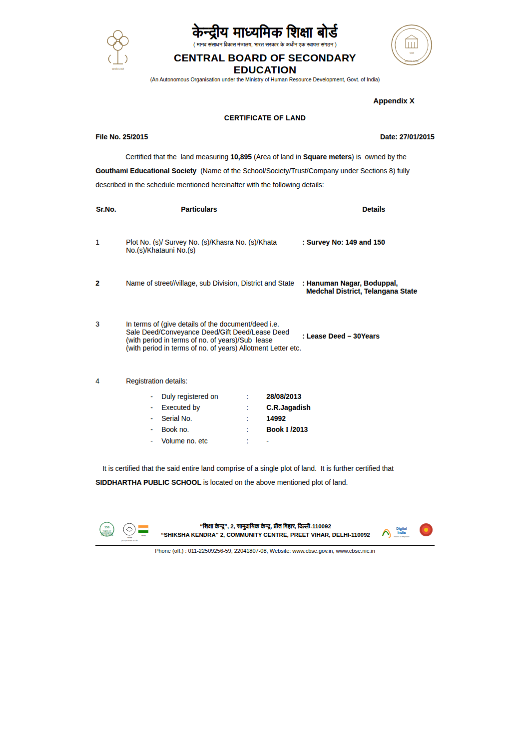सत्यमेव जयते
केन्द्रीय माध्यमिक शिक्षा बोर्ड
( मानव संसाधन विकास मंत्रालय, भारत सरकार के अधीन एक स्वायत्त संगठन )
CENTRAL BOARD OF SECONDARY EDUCATION
(An Autonomous Organisation under the Ministry of Human Resource Development, Govt. of India)
भारत असतो मा सद्गमय
Appendix X
CERTIFICATE OF LAND
File No. 25/2015 Date: 27/01/2015
Certified that the land measuring 10,895 (Area of land in Square meters) is owned by the Gouthami Educational Society (Name of the School/Society/Trust/Company under Sections 8) fully described in the schedule mentioned hereinafter with the following details:
| Sr.No. | Particulars | Details |
| --- | --- | --- |
| 1 | Plot No. (s)/ Survey No. (s)/Khasra No. (s)/Khata No.(s)/Khatauni No.(s) | : Survey No: 149 and 150 |
| 2 | Name of street//village, sub Division, District and State | : Hanuman Nagar, Boduppal, Medchal District, Telangana State |
| 3 | In terms of (give details of the document/deed i.e. Sale Deed/Conveyance Deed/Gift Deed/Lease Deed (with period in terms of no. of years)/Sub lease (with period in terms of no. of years) Allotment Letter etc. | : Lease Deed – 30Years |
| 4 | Registration details: |
| - | Duly registered on | : | 28/08/2013 |
| - | Executed by | : | C.R.Jagadish |
| - | Serial No. | : | 14992 |
| - | Book no. | : | Book I /2013 |
| - | Volume no. etc | : | - |
It is certified that the said entire land comprise of a single plot of land. It is further certified that SIDDHARTHA PUBLIC SCHOOL is located on the above mentioned plot of land.
150 YEARS OF CELEBRATING THE MAHATMA स्वच्छ एक कदम स्वच्छता की ओर भारत
“शिक्षा केन्द्र”, 2, सामुदायिक केन्द्र, प्रीत विहार, दिल्ली-110092
“SHIKSHA KENDRA” 2, COMMUNITY CENTRE, PREET VIHAR, DELHI-110092
Digital India Power To Empower
Phone (off.) : 011-22509256-59, 22041807-08, Website: www.cbse.gov.in, www.cbse.nic.in